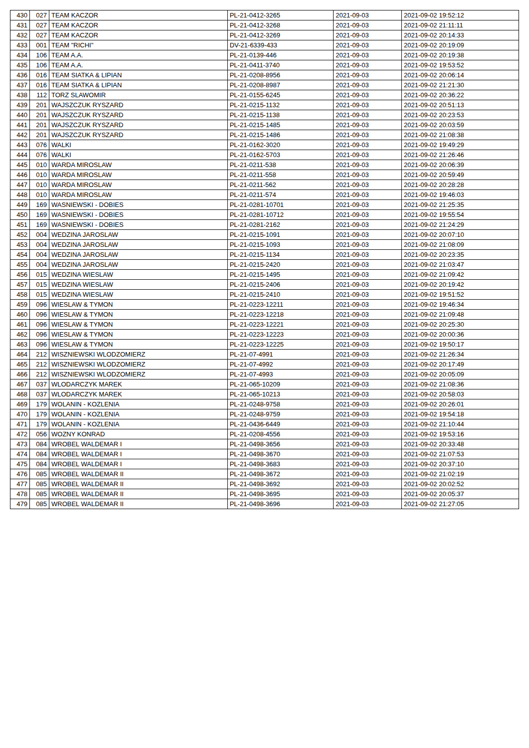| 430 | 027 | TEAM KACZOR | PL-21-0412-3265 | 2021-09-03 | 2021-09-02 19:52:12 |
| 431 | 027 | TEAM KACZOR | PL-21-0412-3268 | 2021-09-03 | 2021-09-02 21:11:11 |
| 432 | 027 | TEAM KACZOR | PL-21-0412-3269 | 2021-09-03 | 2021-09-02 20:14:33 |
| 433 | 001 | TEAM "RICHI" | DV-21-6339-433 | 2021-09-03 | 2021-09-02 20:19:09 |
| 434 | 106 | TEAM A.A. | PL-21-0139-446 | 2021-09-03 | 2021-09-02 20:19:38 |
| 435 | 106 | TEAM A.A. | PL-21-0411-3740 | 2021-09-03 | 2021-09-02 19:53:52 |
| 436 | 016 | TEAM SIATKA & LIPIAN | PL-21-0208-8956 | 2021-09-03 | 2021-09-02 20:06:14 |
| 437 | 016 | TEAM SIATKA & LIPIAN | PL-21-0208-8987 | 2021-09-03 | 2021-09-02 21:21:30 |
| 438 | 112 | TORZ SLAWOMIR | PL-21-0155-6245 | 2021-09-03 | 2021-09-02 20:36:22 |
| 439 | 201 | WAJSZCZUK RYSZARD | PL-21-0215-1132 | 2021-09-03 | 2021-09-02 20:51:13 |
| 440 | 201 | WAJSZCZUK RYSZARD | PL-21-0215-1138 | 2021-09-03 | 2021-09-02 20:23:53 |
| 441 | 201 | WAJSZCZUK RYSZARD | PL-21-0215-1485 | 2021-09-03 | 2021-09-02 20:03:59 |
| 442 | 201 | WAJSZCZUK RYSZARD | PL-21-0215-1486 | 2021-09-03 | 2021-09-02 21:08:38 |
| 443 | 076 | WALKI | PL-21-0162-3020 | 2021-09-03 | 2021-09-02 19:49:29 |
| 444 | 076 | WALKI | PL-21-0162-5703 | 2021-09-03 | 2021-09-02 21:26:46 |
| 445 | 010 | WARDA MIROSLAW | PL-21-0211-538 | 2021-09-03 | 2021-09-02 20:06:39 |
| 446 | 010 | WARDA MIROSLAW | PL-21-0211-558 | 2021-09-03 | 2021-09-02 20:59:49 |
| 447 | 010 | WARDA MIROSLAW | PL-21-0211-562 | 2021-09-03 | 2021-09-02 20:28:28 |
| 448 | 010 | WARDA MIROSLAW | PL-21-0211-574 | 2021-09-03 | 2021-09-02 19:46:03 |
| 449 | 169 | WASNIEWSKI - DOBIES | PL-21-0281-10701 | 2021-09-03 | 2021-09-02 21:25:35 |
| 450 | 169 | WASNIEWSKI - DOBIES | PL-21-0281-10712 | 2021-09-03 | 2021-09-02 19:55:54 |
| 451 | 169 | WASNIEWSKI - DOBIES | PL-21-0281-2162 | 2021-09-03 | 2021-09-02 21:24:29 |
| 452 | 004 | WEDZINA JAROSLAW | PL-21-0215-1091 | 2021-09-03 | 2021-09-02 20:07:10 |
| 453 | 004 | WEDZINA JAROSLAW | PL-21-0215-1093 | 2021-09-03 | 2021-09-02 21:08:09 |
| 454 | 004 | WEDZINA JAROSLAW | PL-21-0215-1134 | 2021-09-03 | 2021-09-02 20:23:35 |
| 455 | 004 | WEDZINA JAROSLAW | PL-21-0215-2420 | 2021-09-03 | 2021-09-02 21:03:47 |
| 456 | 015 | WEDZINA WIESLAW | PL-21-0215-1495 | 2021-09-03 | 2021-09-02 21:09:42 |
| 457 | 015 | WEDZINA WIESLAW | PL-21-0215-2406 | 2021-09-03 | 2021-09-02 20:19:42 |
| 458 | 015 | WEDZINA WIESLAW | PL-21-0215-2410 | 2021-09-03 | 2021-09-02 19:51:52 |
| 459 | 096 | WIESLAW & TYMON | PL-21-0223-12211 | 2021-09-03 | 2021-09-02 19:46:34 |
| 460 | 096 | WIESLAW & TYMON | PL-21-0223-12218 | 2021-09-03 | 2021-09-02 21:09:48 |
| 461 | 096 | WIESLAW & TYMON | PL-21-0223-12221 | 2021-09-03 | 2021-09-02 20:25:30 |
| 462 | 096 | WIESLAW & TYMON | PL-21-0223-12223 | 2021-09-03 | 2021-09-02 20:00:36 |
| 463 | 096 | WIESLAW & TYMON | PL-21-0223-12225 | 2021-09-03 | 2021-09-02 19:50:17 |
| 464 | 212 | WISZNIEWSKI WLODZOMIERZ | PL-21-07-4991 | 2021-09-03 | 2021-09-02 21:26:34 |
| 465 | 212 | WISZNIEWSKI WLODZOMIERZ | PL-21-07-4992 | 2021-09-03 | 2021-09-02 20:17:49 |
| 466 | 212 | WISZNIEWSKI WLODZOMIERZ | PL-21-07-4993 | 2021-09-03 | 2021-09-02 20:05:09 |
| 467 | 037 | WLODARCZYK MAREK | PL-21-065-10209 | 2021-09-03 | 2021-09-02 21:08:36 |
| 468 | 037 | WLODARCZYK MAREK | PL-21-065-10213 | 2021-09-03 | 2021-09-02 20:58:03 |
| 469 | 179 | WOLANIN - KOZLENIA | PL-21-0248-9758 | 2021-09-03 | 2021-09-02 20:26:01 |
| 470 | 179 | WOLANIN - KOZLENIA | PL-21-0248-9759 | 2021-09-03 | 2021-09-02 19:54:18 |
| 471 | 179 | WOLANIN - KOZLENIA | PL-21-0436-6449 | 2021-09-03 | 2021-09-02 21:10:44 |
| 472 | 056 | WOZNY KONRAD | PL-21-0208-4556 | 2021-09-03 | 2021-09-02 19:53:16 |
| 473 | 084 | WROBEL WALDEMAR I | PL-21-0498-3656 | 2021-09-03 | 2021-09-02 20:33:48 |
| 474 | 084 | WROBEL WALDEMAR I | PL-21-0498-3670 | 2021-09-03 | 2021-09-02 21:07:53 |
| 475 | 084 | WROBEL WALDEMAR I | PL-21-0498-3683 | 2021-09-03 | 2021-09-02 20:37:10 |
| 476 | 085 | WROBEL WALDEMAR II | PL-21-0498-3672 | 2021-09-03 | 2021-09-02 21:02:19 |
| 477 | 085 | WROBEL WALDEMAR II | PL-21-0498-3692 | 2021-09-03 | 2021-09-02 20:02:52 |
| 478 | 085 | WROBEL WALDEMAR II | PL-21-0498-3695 | 2021-09-03 | 2021-09-02 20:05:37 |
| 479 | 085 | WROBEL WALDEMAR II | PL-21-0498-3696 | 2021-09-03 | 2021-09-02 21:27:05 |